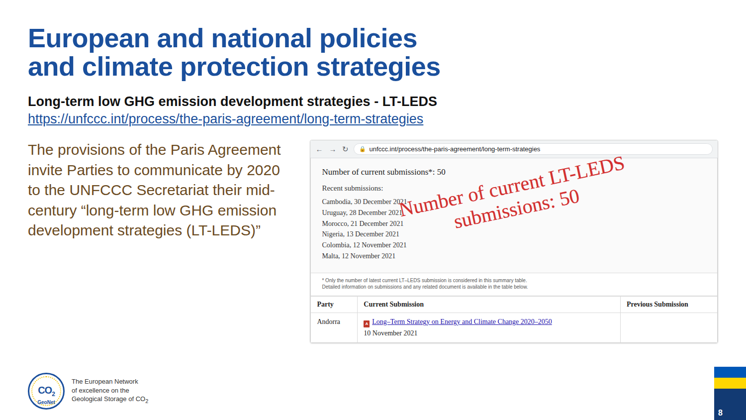European and national policies
and climate protection strategies
Long-term low GHG emission development strategies - LT-LEDS
https://unfccc.int/process/the-paris-agreement/long-term-strategies
The provisions of the Paris Agreement invite Parties to communicate by 2020 to the UNFCCC Secretariat their mid-century “long-term low GHG emission development strategies (LT-LEDS)”
←→↻
🔒unfccc.int/process/the-paris-agreement/long-term-strategies
Number of current submissions*: 50
Recent submissions:
Cambodia, 30 December 2021
Uruguay, 28 December 2021
Morocco, 21 December 2021
Nigeria, 13 December 2021
Colombia, 12 November 2021
Malta, 12 November 2021
* Only the number of latest current LT–LEDS submission is considered in this summary table.
Detailed information on submissions and any related document is available in the table below.
| Party | Current Submission | Previous Submission |
| --- | --- | --- |
| Andorra | A Long–Term Strategy on Energy and Climate Change 2020–2050 10 November 2021 | |
Number of current LT-LEDS
submissions: 50
CO2
GeoNet
The European Network
of excellence on the
Geological Storage of CO2
8